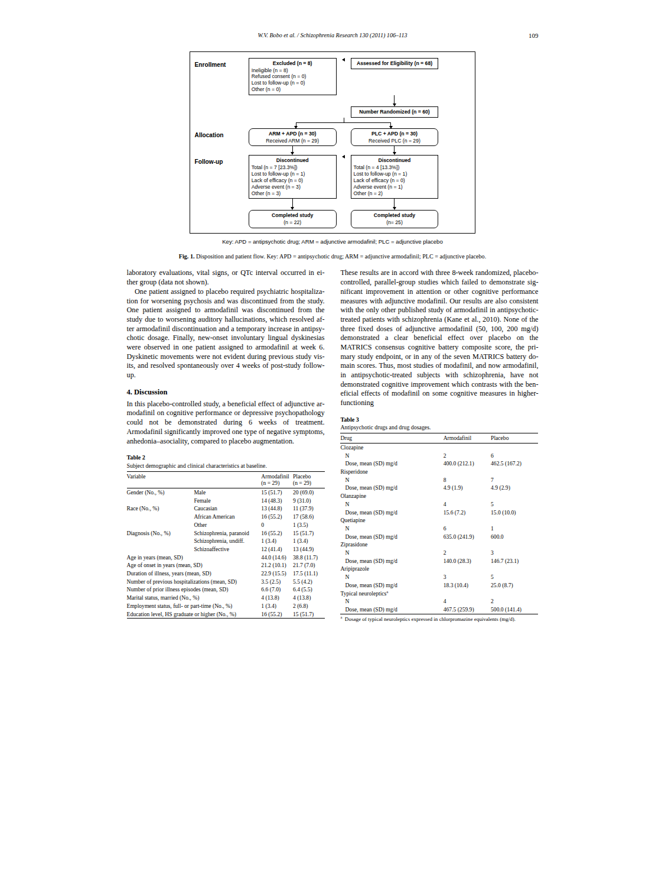W.V. Bobo et al. / Schizophrenia Research 130 (2011) 106–113 109
Enrollment
Excluded (n = 8) Ineligible (n = 8)
Refused consent (n = 0)
Lost to follow-up (n = 0)
Other (n = 0)
Assessed for Eligibility (n = 68)
Number Randomized (n = 60)
Allocation
ARM + APD (n = 30) Received ARM (n = 29)
PLC + APD (n = 30) Received PLC (n = 29)
Follow-up
Discontinued Total (n = 7 [23.3%])
Lost to follow-up (n = 1)
Lack of efficacy (n = 0)
Adverse event (n = 3)
Other (n = 3)
Discontinued Total (n = 4 [13.3%])
Lost to follow-up (n = 1)
Lack of efficacy (n = 0)
Adverse event (n = 1)
Other (n = 2)
Completed study (n = 22)
Completed study (n= 25)
Key: APD = antipsychotic drug; ARM = adjunctive armodafinil; PLC = adjunctive placebo
Fig. 1. Disposition and patient flow. Key: APD = antipsychotic drug; ARM = adjunctive armodafinil; PLC = adjunctive placebo.
laboratory evaluations, vital signs, or QTc interval occurred in either group (data not shown).
One patient assigned to placebo required psychiatric hospitalization for worsening psychosis and was discontinued from the study. One patient assigned to armodafinil was discontinued from the study due to worsening auditory hallucinations, which resolved after armodafinil discontinuation and a temporary increase in antipsychotic dosage. Finally, new-onset involuntary lingual dyskinesias were observed in one patient assigned to armodafinil at week 6. Dyskinetic movements were not evident during previous study visits, and resolved spontaneously over 4 weeks of post-study follow-up.
4. Discussion
In this placebo-controlled study, a beneficial effect of adjunctive armodafinil on cognitive performance or depressive psychopathology could not be demonstrated during 6 weeks of treatment. Armodafinil significantly improved one type of negative symptoms, anhedonia–asociality, compared to placebo augmentation.
Table 2
Subject demographic and clinical characteristics at baseline.
| Variable | | Armodafinil (n = 29) | Placebo (n = 29) |
| --- | --- | --- | --- |
| Gender (No., %) | Male | 15 (51.7) | 20 (69.0) |
| | Female | 14 (48.3) | 9 (31.0) |
| Race (No., %) | Caucasian | 13 (44.8) | 11 (37.9) |
| | African American | 16 (55.2) | 17 (58.6) |
| | Other | 0 | 1 (3.5) |
| Diagnosis (No., %) | Schizophrenia, paranoid | 16 (55.2) | 15 (51.7) |
| | Schizophrenia, undiff. | 1 (3.4) | 1 (3.4) |
| | Schizoaffective | 12 (41.4) | 13 (44.9) |
| Age in years (mean, SD) | 44.0 (14.6) | 38.8 (11.7) |
| Age of onset in years (mean, SD) | 21.2 (10.1) | 21.7 (7.0) |
| Duration of illness, years (mean, SD) | 22.9 (15.5) | 17.5 (11.1) |
| Number of previous hospitalizations (mean, SD) | 3.5 (2.5) | 5.5 (4.2) |
| Number of prior illness episodes (mean, SD) | 6.6 (7.0) | 6.4 (5.5) |
| Marital status, married (No., %) | 4 (13.8) | 4 (13.8) |
| Employment status, full- or part-time (No., %) | 1 (3.4) | 2 (6.8) |
| Education level, HS graduate or higher (No., %) | 16 (55.2) | 15 (51.7) |
These results are in accord with three 8-week randomized, placebo-controlled, parallel-group studies which failed to demonstrate significant improvement in attention or other cognitive performance measures with adjunctive modafinil. Our results are also consistent with the only other published study of armodafinil in antipsychotic-treated patients with schizophrenia (Kane et al., 2010). None of the three fixed doses of adjunctive armodafinil (50, 100, 200 mg/d) demonstrated a clear beneficial effect over placebo on the MATRICS consensus cognitive battery composite score, the primary study endpoint, or in any of the seven MATRICS battery domain scores. Thus, most studies of modafinil, and now armodafinil, in antipsychotic-treated subjects with schizophrenia, have not demonstrated cognitive improvement which contrasts with the beneficial effects of modafinil on some cognitive measures in higher-functioning
Table 3
Antipsychotic drugs and drug dosages.
| Drug | Armodafinil | Placebo |
| --- | --- | --- |
| Clozapine | | |
| N | 2 | 6 |
| Dose, mean (SD) mg/d | 400.0 (212.1) | 462.5 (167.2) |
| Risperidone | | |
| N | 8 | 7 |
| Dose, mean (SD) mg/d | 4.9 (1.9) | 4.9 (2.9) |
| Olanzapine | | |
| N | 4 | 5 |
| Dose, mean (SD) mg/d | 15.6 (7.2) | 15.0 (10.0) |
| Quetiapine | | |
| N | 6 | 1 |
| Dose, mean (SD) mg/d | 635.0 (241.9) | 600.0 |
| Ziprasidone | | |
| N | 2 | 3 |
| Dose, mean (SD) mg/d | 140.0 (28.3) | 146.7 (23.1) |
| Aripiprazole | | |
| N | 3 | 5 |
| Dose, mean (SD) mg/d | 18.3 (10.4) | 25.0 (8.7) |
| Typical neuroleptics a | | |
| N | 4 | 2 |
| Dose, mean (SD) mg/d | 467.5 (259.9) | 500.0 (141.4) |
a Dosage of typical neuroleptics expressed in chlorpromazine equivalents (mg/d).